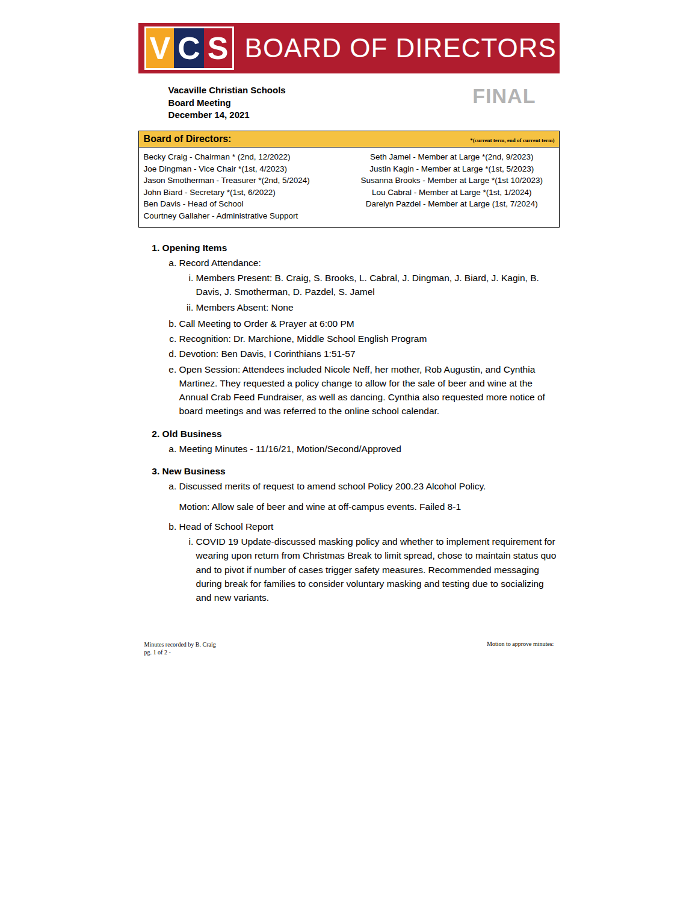VCS
BOARD OF DIRECTORS
Vacaville Christian Schools
Board Meeting
December 14, 2021
FINAL
Board of Directors: *(current term, end of current term)
Becky Craig - Chairman * (2nd, 12/2022)
Joe Dingman - Vice Chair *(1st, 4/2023)
Jason Smotherman - Treasurer *(2nd, 5/2024)
John Biard - Secretary *(1st, 6/2022)
Ben Davis - Head of School
Courtney Gallaher - Administrative Support
Seth Jamel - Member at Large *(2nd, 9/2023)
Justin Kagin - Member at Large *(1st, 5/2023)
Susanna Brooks - Member at Large *(1st 10/2023)
Lou Cabral - Member at Large *(1st, 1/2024)
Darelyn Pazdel - Member at Large (1st, 7/2024)
Opening Items
Record Attendance:
Members Present: B. Craig, S. Brooks, L. Cabral, J. Dingman, J. Biard, J. Kagin, B. Davis, J. Smotherman, D. Pazdel, S. Jamel
Members Absent: None
Call Meeting to Order & Prayer at 6:00 PM
Recognition: Dr. Marchione, Middle School English Program
Devotion: Ben Davis, I Corinthians 1:51-57
Open Session: Attendees included Nicole Neff, her mother, Rob Augustin, and Cynthia Martinez. They requested a policy change to allow for the sale of beer and wine at the Annual Crab Feed Fundraiser, as well as dancing. Cynthia also requested more notice of board meetings and was referred to the online school calendar.
Old Business
Meeting Minutes - 11/16/21, Motion/Second/Approved
New Business
Discussed merits of request to amend school Policy 200.23 Alcohol Policy.
Motion: Allow sale of beer and wine at off-campus events. Failed 8-1
Head of School Report
COVID 19 Update-discussed masking policy and whether to implement requirement for wearing upon return from Christmas Break to limit spread, chose to maintain status quo and to pivot if number of cases trigger safety measures. Recommended messaging during break for families to consider voluntary masking and testing due to socializing and new variants.
Minutes recorded by B. Craig
pg. 1 of 2 -
Motion to approve minutes: